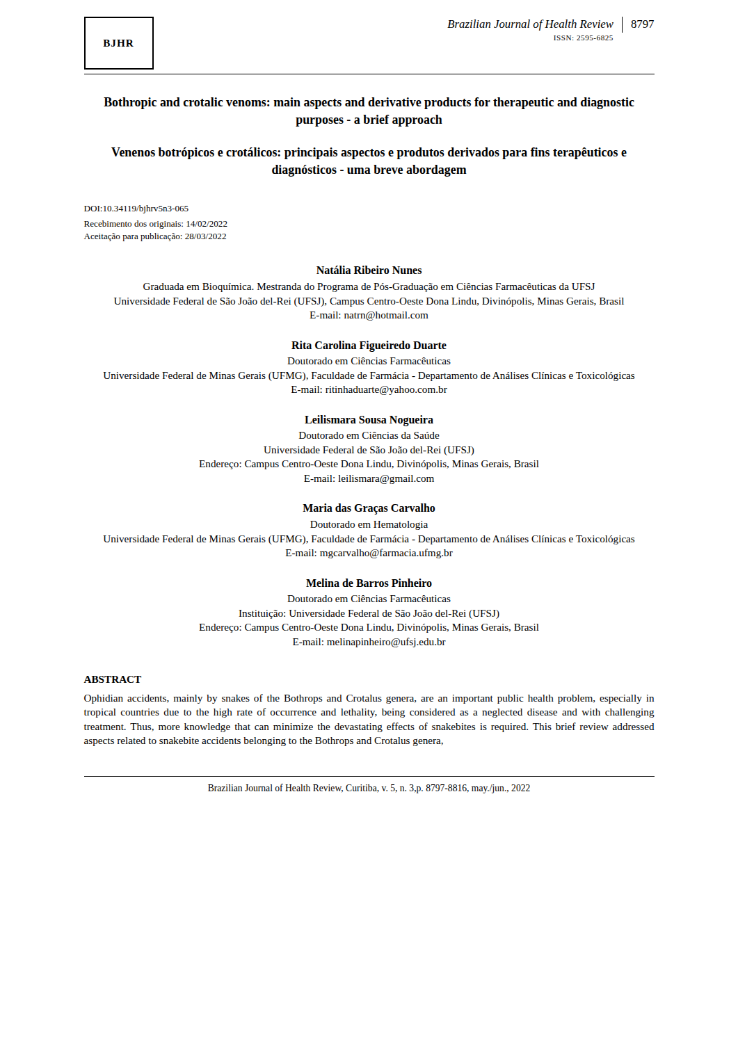BJHR
Brazilian Journal of Health Review
ISSN: 2595-6825
8797
Bothropic and crotalic venoms: main aspects and derivative products for therapeutic and diagnostic purposes - a brief approach
Venenos botrópicos e crotálicos: principais aspectos e produtos derivados para fins terapêuticos e diagnósticos - uma breve abordagem
DOI:10.34119/bjhrv5n3-065
Recebimento dos originais: 14/02/2022
Aceitação para publicação: 28/03/2022
Natália Ribeiro Nunes Graduada em Bioquímica. Mestranda do Programa de Pós-Graduação em Ciências Farmacêuticas da UFSJ
Universidade Federal de São João del-Rei (UFSJ), Campus Centro-Oeste Dona Lindu, Divinópolis, Minas Gerais, Brasil
E-mail: natrn@hotmail.com
Rita Carolina Figueiredo Duarte Doutorado em Ciências Farmacêuticas
Universidade Federal de Minas Gerais (UFMG), Faculdade de Farmácia - Departamento de Análises Clínicas e Toxicológicas
E-mail: ritinhaduarte@yahoo.com.br
Leilismara Sousa Nogueira Doutorado em Ciências da Saúde
Universidade Federal de São João del-Rei (UFSJ)
Endereço: Campus Centro-Oeste Dona Lindu, Divinópolis, Minas Gerais, Brasil
E-mail: leilismara@gmail.com
Maria das Graças Carvalho Doutorado em Hematologia
Universidade Federal de Minas Gerais (UFMG), Faculdade de Farmácia - Departamento de Análises Clínicas e Toxicológicas
E-mail: mgcarvalho@farmacia.ufmg.br
Melina de Barros Pinheiro Doutorado em Ciências Farmacêuticas
Instituição: Universidade Federal de São João del-Rei (UFSJ)
Endereço: Campus Centro-Oeste Dona Lindu, Divinópolis, Minas Gerais, Brasil
E-mail: melinapinheiro@ufsj.edu.br
ABSTRACT
Ophidian accidents, mainly by snakes of the Bothrops and Crotalus genera, are an important public health problem, especially in tropical countries due to the high rate of occurrence and lethality, being considered as a neglected disease and with challenging treatment. Thus, more knowledge that can minimize the devastating effects of snakebites is required. This brief review addressed aspects related to snakebite accidents belonging to the Bothrops and Crotalus genera,
Brazilian Journal of Health Review, Curitiba, v. 5, n. 3,p. 8797-8816, may./jun., 2022